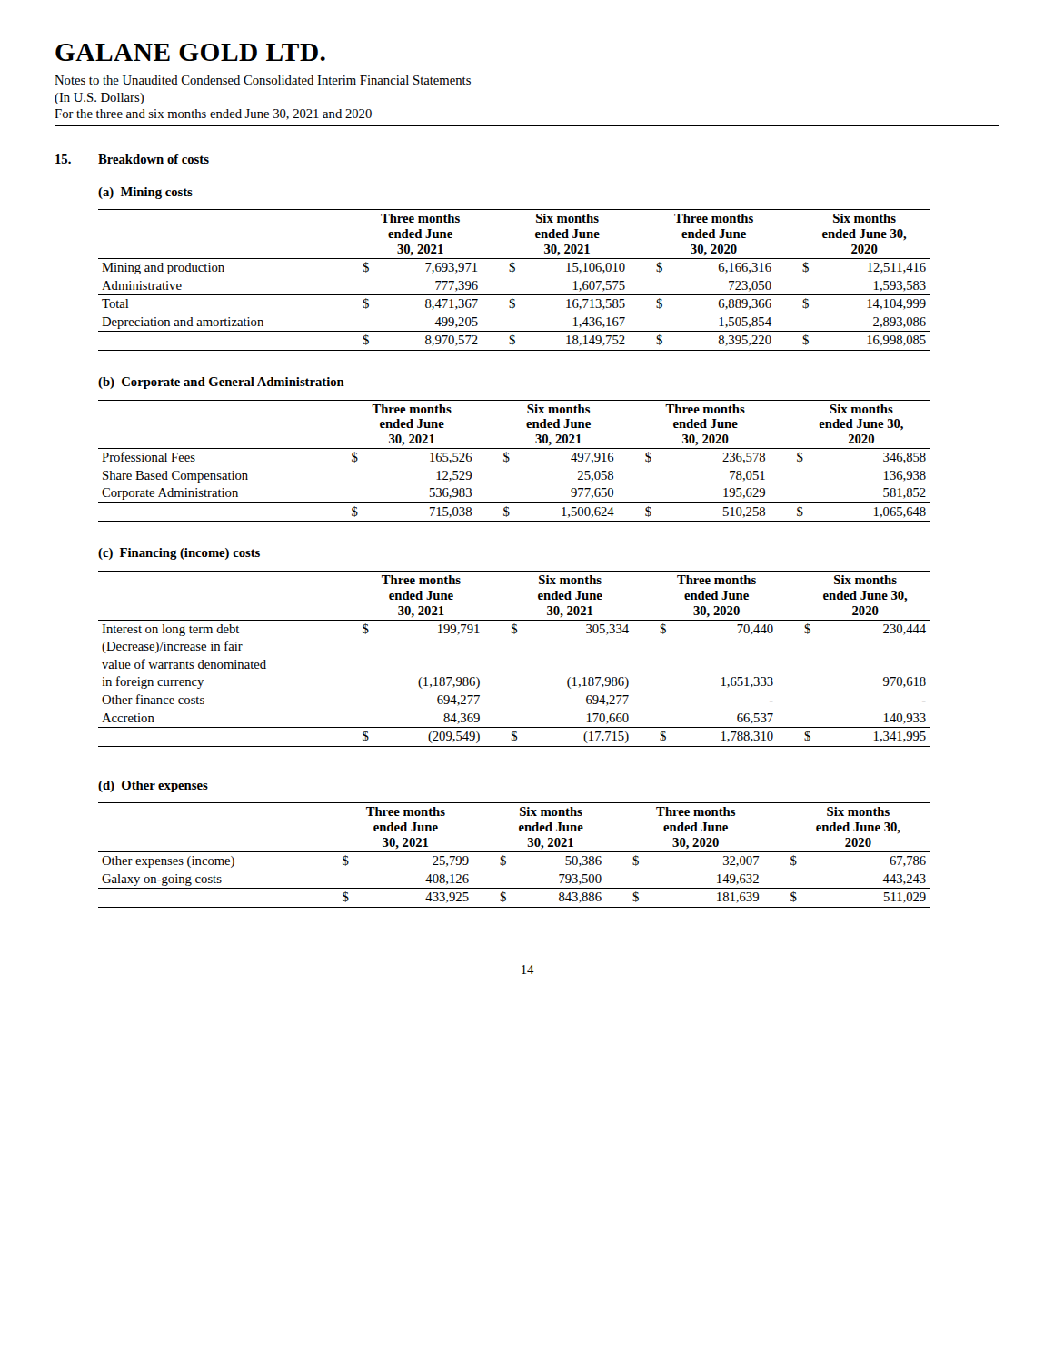GALANE GOLD LTD.
Notes to the Unaudited Condensed Consolidated Interim Financial Statements
(In U.S. Dollars)
For the three and six months ended June 30, 2021 and 2020
15. Breakdown of costs
(a) Mining costs
| | Three months ended June 30, 2021 | | Six months ended June 30, 2021 | | Three months ended June 30, 2020 | | Six months ended June 30, 2020 |
| --- | --- | --- | --- | --- | --- | --- | --- |
| Mining and production | $ | 7,693,971 | | $ | 15,106,010 | | $ | 6,166,316 | | $ | 12,511,416 |
| Administrative | | 777,396 | | | 1,607,575 | | | 723,050 | | | 1,593,583 |
| Total | $ | 8,471,367 | | $ | 16,713,585 | | $ | 6,889,366 | | $ | 14,104,999 |
| Depreciation and amortization | | 499,205 | | | 1,436,167 | | | 1,505,854 | | | 2,893,086 |
| | $ | 8,970,572 | | $ | 18,149,752 | | $ | 8,395,220 | | $ | 16,998,085 |
(b) Corporate and General Administration
| | Three months ended June 30, 2021 | | Six months ended June 30, 2021 | | Three months ended June 30, 2020 | | Six months ended June 30, 2020 |
| --- | --- | --- | --- | --- | --- | --- | --- |
| Professional Fees | $ | 165,526 | | $ | 497,916 | | $ | 236,578 | | $ | 346,858 |
| Share Based Compensation | | 12,529 | | | 25,058 | | | 78,051 | | | 136,938 |
| Corporate Administration | | 536,983 | | | 977,650 | | | 195,629 | | | 581,852 |
| | $ | 715,038 | | $ | 1,500,624 | | $ | 510,258 | | $ | 1,065,648 |
(c) Financing (income) costs
| | Three months ended June 30, 2021 | | Six months ended June 30, 2021 | | Three months ended June 30, 2020 | | Six months ended June 30, 2020 |
| --- | --- | --- | --- | --- | --- | --- | --- |
| Interest on long term debt | $ | 199,791 | | $ | 305,334 | | $ | 70,440 | | $ | 230,444 |
| (Decrease)/increase in fair | | | | | | | | | | | |
| value of warrants denominated | | | | | | | | | | | |
| in foreign currency | | (1,187,986) | | | (1,187,986) | | | 1,651,333 | | | 970,618 |
| Other finance costs | | 694,277 | | | 694,277 | | | - | | | - |
| Accretion | | 84,369 | | | 170,660 | | | 66,537 | | | 140,933 |
| | $ | (209,549) | | $ | (17,715) | | $ | 1,788,310 | | $ | 1,341,995 |
(d) Other expenses
| | Three months ended June 30, 2021 | | Six months ended June 30, 2021 | | Three months ended June 30, 2020 | | Six months ended June 30, 2020 |
| --- | --- | --- | --- | --- | --- | --- | --- |
| Other expenses (income) | $ | 25,799 | | $ | 50,386 | | $ | 32,007 | | $ | 67,786 |
| Galaxy on-going costs | | 408,126 | | | 793,500 | | | 149,632 | | | 443,243 |
| | $ | 433,925 | | $ | 843,886 | | $ | 181,639 | | $ | 511,029 |
14